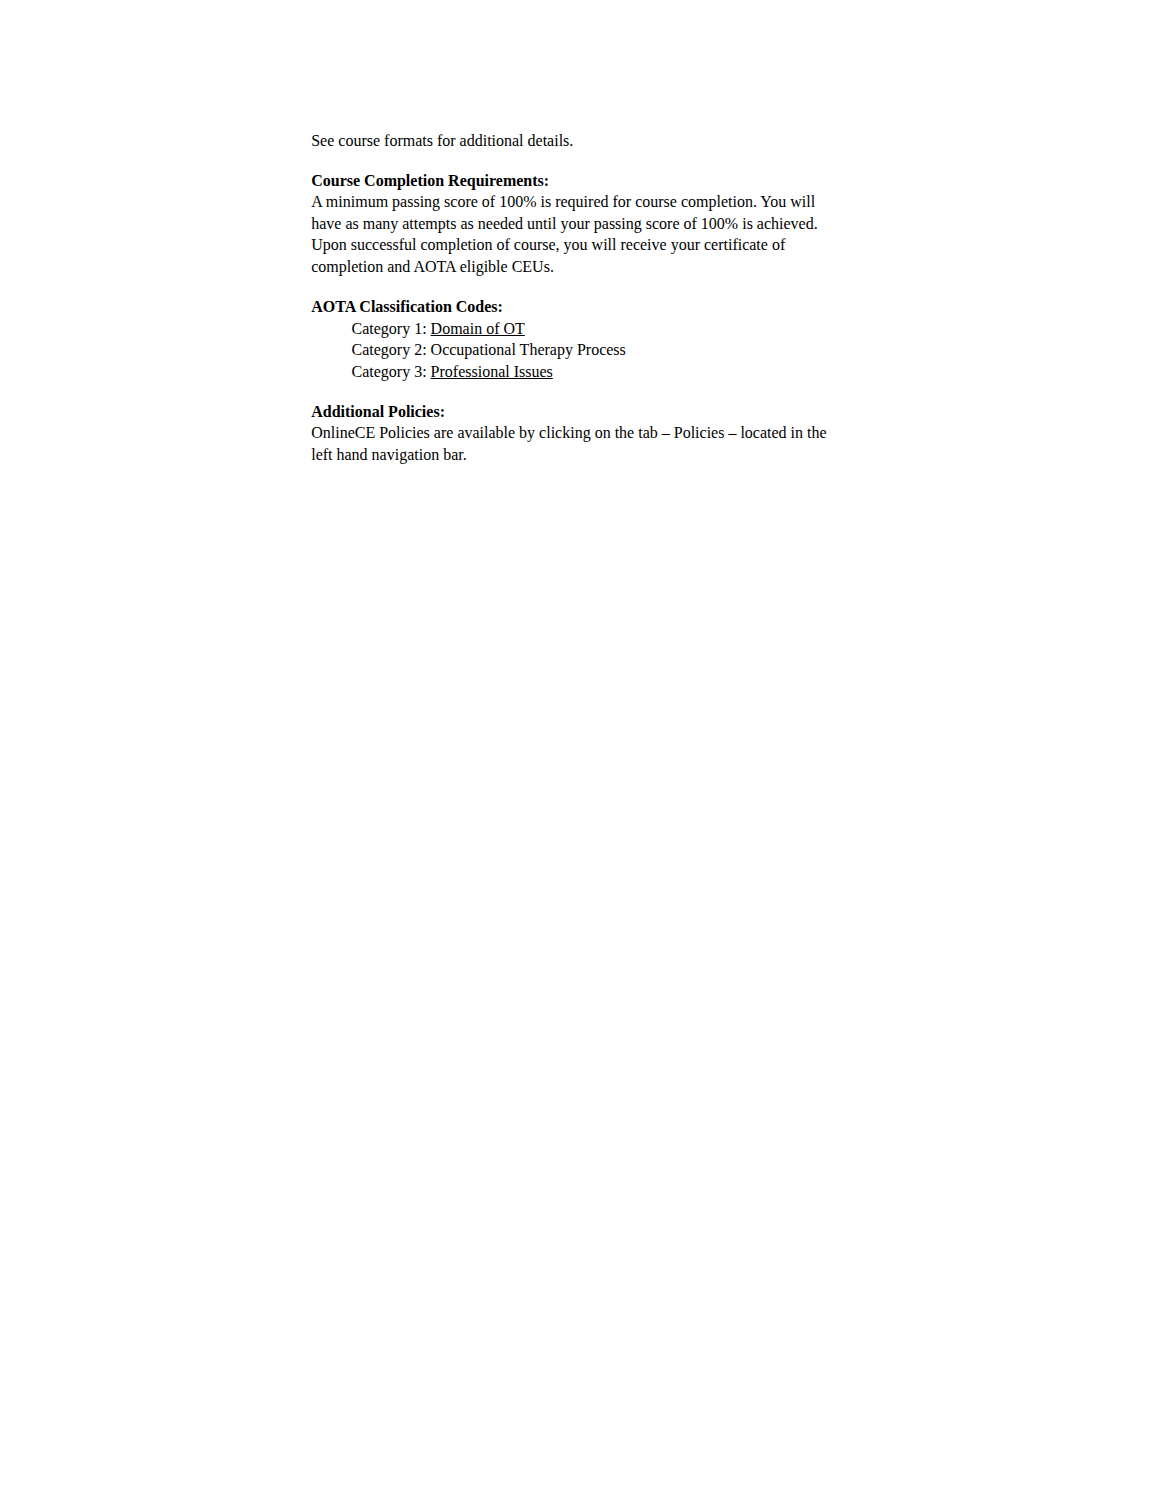See course formats for additional details.
Course Completion Requirements:
A minimum passing score of 100% is required for course completion. You will have as many attempts as needed until your passing score of 100% is achieved. Upon successful completion of course, you will receive your certificate of completion and AOTA eligible CEUs.
AOTA Classification Codes:
Category 1: Domain of OT
Category 2: Occupational Therapy Process
Category 3: Professional Issues
Additional Policies:
OnlineCE Policies are available by clicking on the tab – Policies – located in the left hand navigation bar.